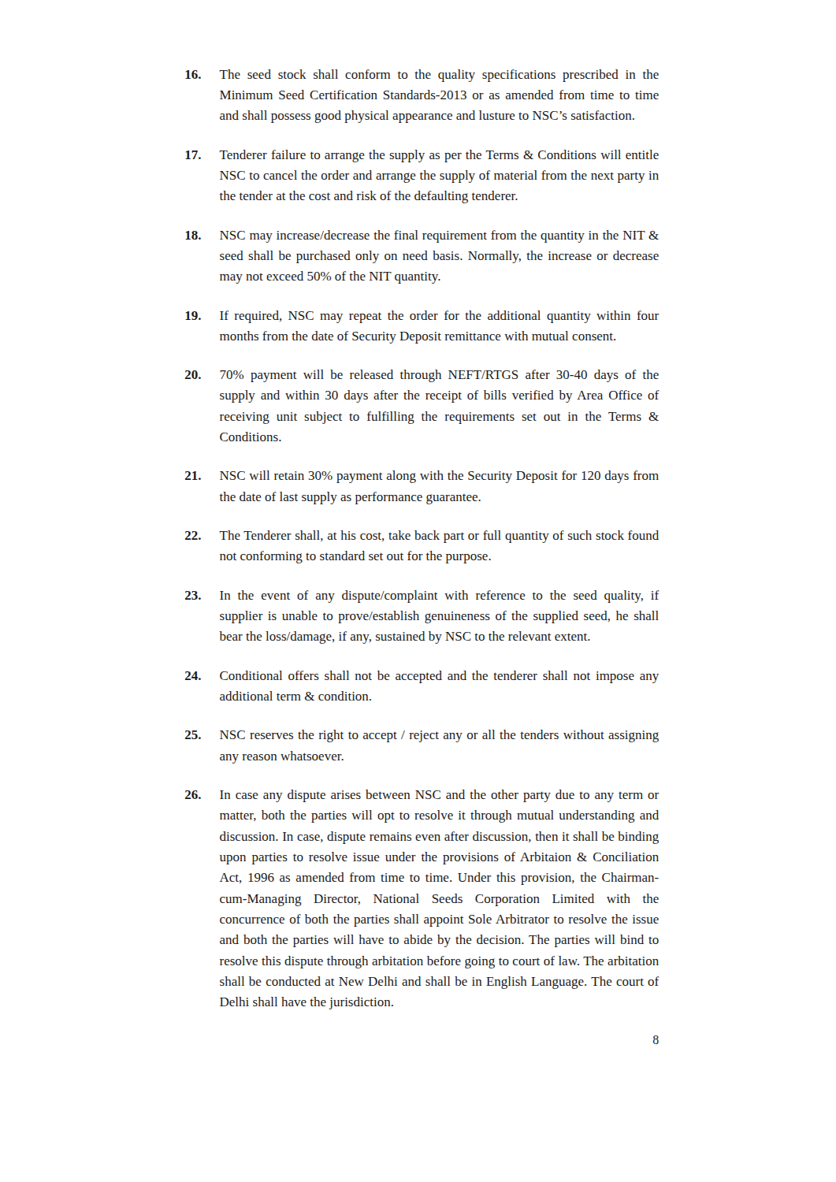16. The seed stock shall conform to the quality specifications prescribed in the Minimum Seed Certification Standards-2013 or as amended from time to time and shall possess good physical appearance and lusture to NSC’s satisfaction.
17. Tenderer failure to arrange the supply as per the Terms & Conditions will entitle NSC to cancel the order and arrange the supply of material from the next party in the tender at the cost and risk of the defaulting tenderer.
18. NSC may increase/decrease the final requirement from the quantity in the NIT & seed shall be purchased only on need basis. Normally, the increase or decrease may not exceed 50% of the NIT quantity.
19. If required, NSC may repeat the order for the additional quantity within four months from the date of Security Deposit remittance with mutual consent.
20. 70% payment will be released through NEFT/RTGS after 30-40 days of the supply and within 30 days after the receipt of bills verified by Area Office of receiving unit subject to fulfilling the requirements set out in the Terms & Conditions.
21. NSC will retain 30% payment along with the Security Deposit for 120 days from the date of last supply as performance guarantee.
22. The Tenderer shall, at his cost, take back part or full quantity of such stock found not conforming to standard set out for the purpose.
23. In the event of any dispute/complaint with reference to the seed quality, if supplier is unable to prove/establish genuineness of the supplied seed, he shall bear the loss/damage, if any, sustained by NSC to the relevant extent.
24. Conditional offers shall not be accepted and the tenderer shall not impose any additional term & condition.
25. NSC reserves the right to accept / reject any or all the tenders without assigning any reason whatsoever.
26. In case any dispute arises between NSC and the other party due to any term or matter, both the parties will opt to resolve it through mutual understanding and discussion. In case, dispute remains even after discussion, then it shall be binding upon parties to resolve issue under the provisions of Arbitaion & Conciliation Act, 1996 as amended from time to time. Under this provision, the Chairman-cum-Managing Director, National Seeds Corporation Limited with the concurrence of both the parties shall appoint Sole Arbitrator to resolve the issue and both the parties will have to abide by the decision. The parties will bind to resolve this dispute through arbitation before going to court of law. The arbitation shall be conducted at New Delhi and shall be in English Language. The court of Delhi shall have the jurisdiction.
8